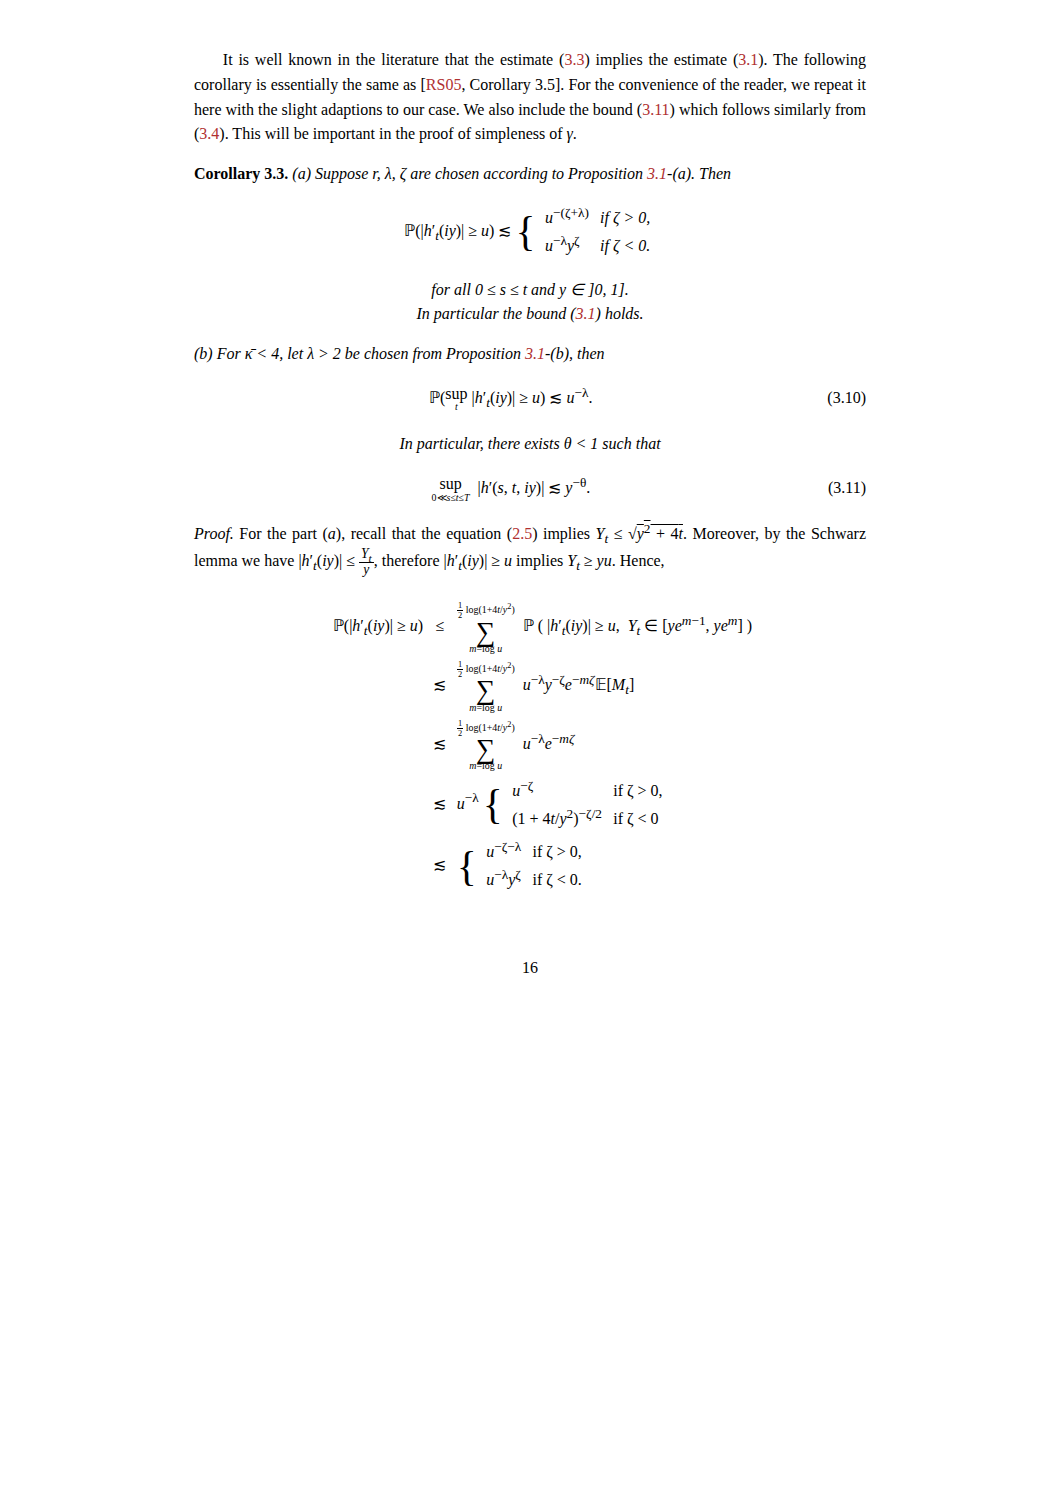It is well known in the literature that the estimate (3.3) implies the estimate (3.1). The following corollary is essentially the same as [RS05, Corollary 3.5]. For the convenience of the reader, we repeat it here with the slight adaptions to our case. We also include the bound (3.11) which follows similarly from (3.4). This will be important in the proof of simpleness of γ.
Corollary 3.3. (a) Suppose r, λ, ζ are chosen according to Proposition 3.1-(a). Then
ℙ(|h′t(iy)| ≥ u) ≲ {
| u −(ζ+λ) | if ζ > 0, |
| u −λ y ζ | if ζ < 0. |
for all 0 ≤ s ≤ t and y ∈ ]0, 1].
In particular the bound (3.1) holds.
(b) For κ̄ < 4, let λ > 2 be chosen from Proposition 3.1-(b), then
ℙ(sup t |h′t(iy)| ≥ u) ≲ u−λ. (3.10)
In particular, there exists θ < 1 such that
sup 0≪s≤t≤T |h′(s, t, iy)| ≲ y−θ. (3.11)
Proof. For the part (a), recall that the equation (2.5) implies Yt ≤ √y2 + 4t. Moreover, by the Schwarz lemma we have |h′t(iy)| ≤ Yt y, therefore |h′t(iy)| ≥ u implies Yt ≥ yu. Hence,
ℙ(|h′t(iy)| ≥ u) ≤ 12 log(1+4t/y2) ∑ m=log u ℙ ( |h′t(iy)| ≥ u, Yt ∈ [yem−1, yem] ) ≲ 12 log(1+4t/y2) ∑ m=log u u−λy−ζe−mζ𝔼[Mt] ≲ 12 log(1+4t/y2) ∑ m=log u u−λe−mζ ≲ u−λ {
| u −ζ | if ζ > 0, |
| (1 + 4 t / y 2 ) −ζ/2 | if ζ < 0 |
≲ {
| u −ζ−λ | if ζ > 0, |
| u −λ y ζ | if ζ < 0. |
16